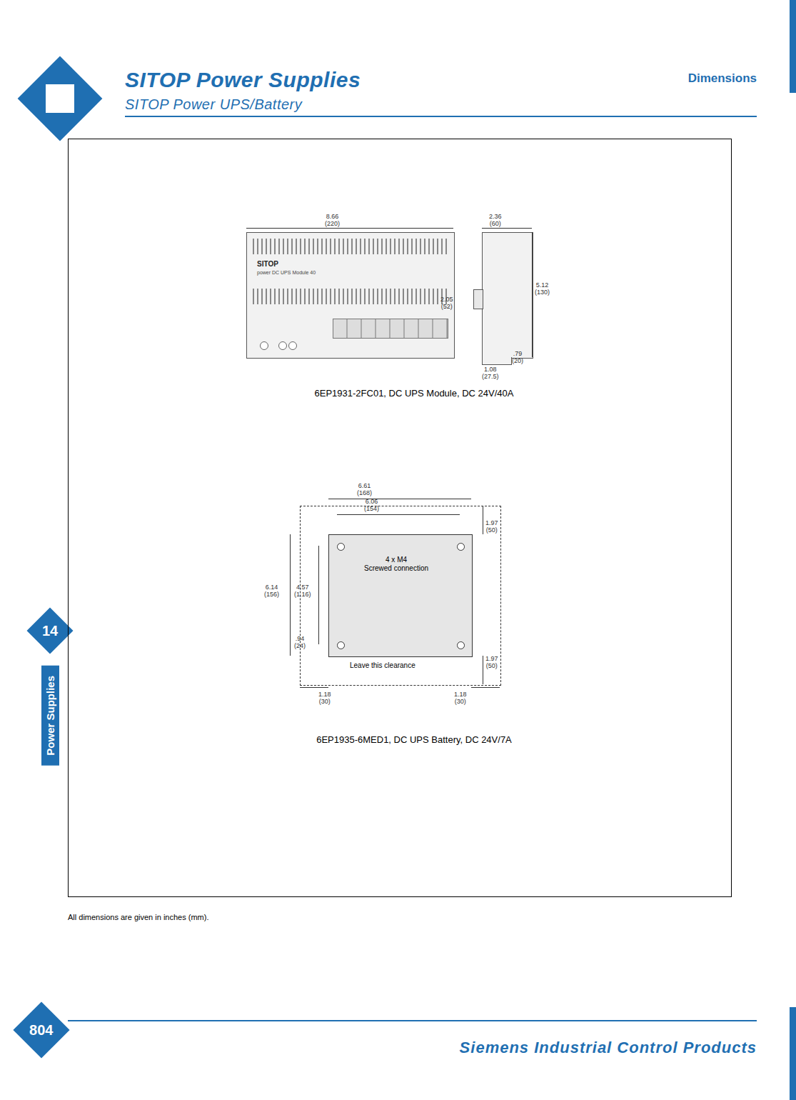Dimensions
SITOP Power Supplies
SITOP Power UPS/Battery
14
Power Supplies
SITOP
power DC UPS Module 40
8.66
(220)
2.36
(60)
5.12
(130)
2.05
(52)
.79
(20)
1.08
(27.5)
6EP1931-2FC01, DC UPS Module, DC 24V/40A
4 x M4
Screwed connection
Leave this clearance
6.61
(168)
6.06
(154)
1.97
(50)
1.97
(50)
6.14
(156)
4.57
(1.16)
.94
(24)
1.18
(30)
1.18
(30)
6EP1935-6MED1, DC UPS Battery, DC 24V/7A
All dimensions are given in inches (mm).
804
Siemens Industrial Control Products